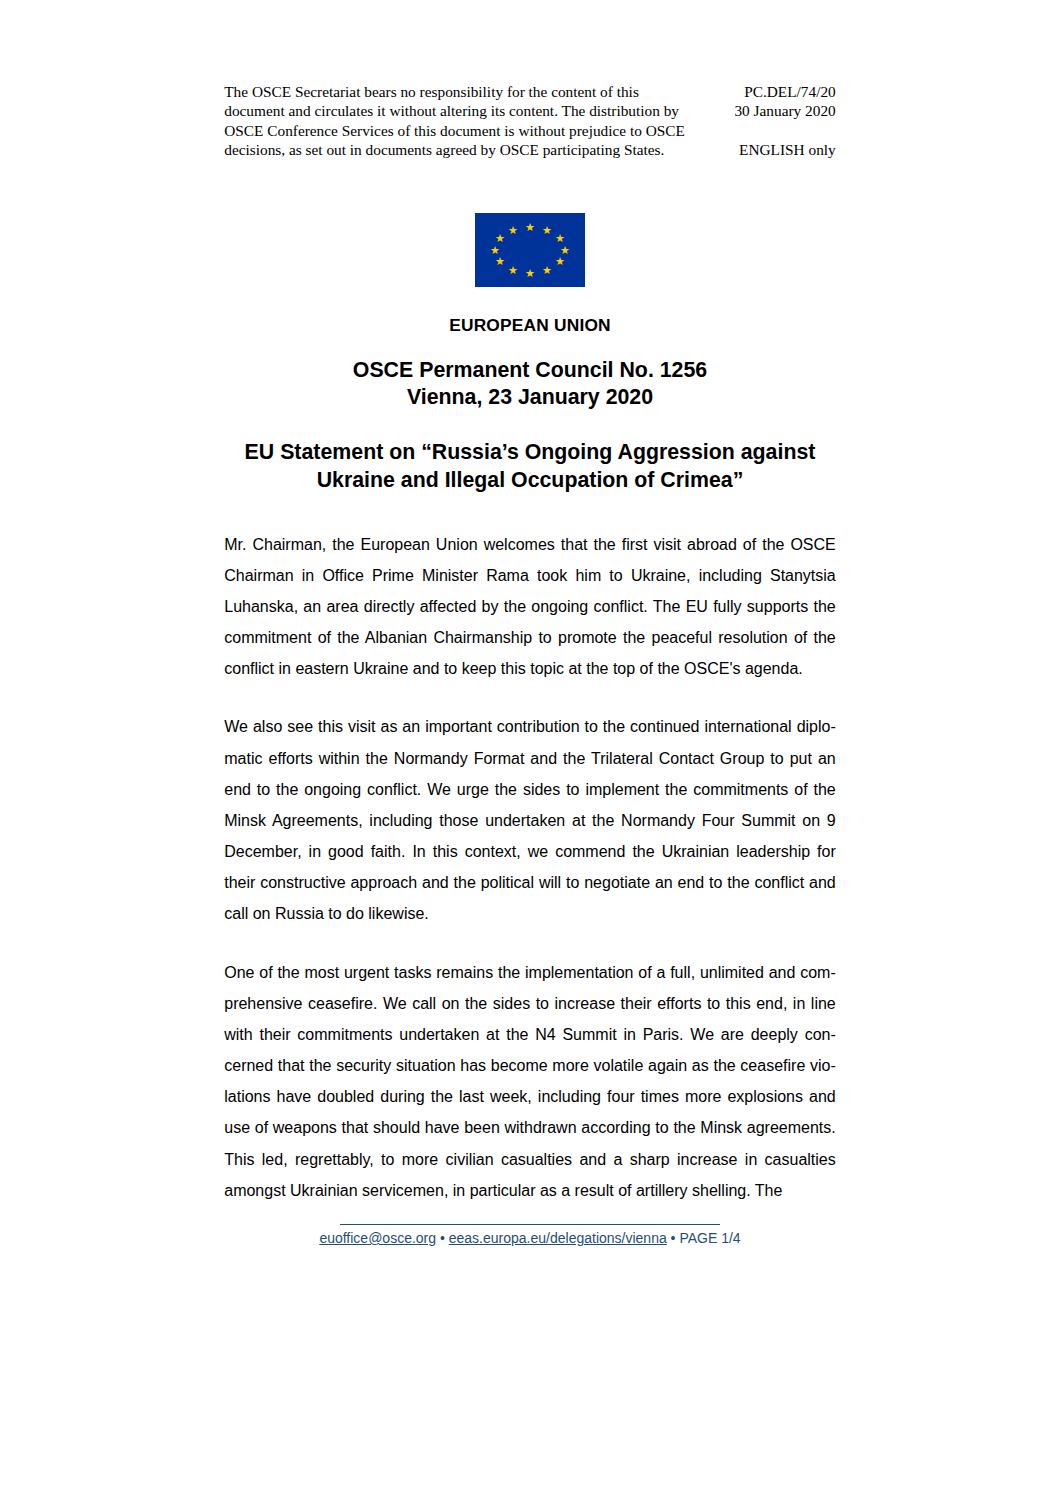The OSCE Secretariat bears no responsibility for the content of this document and circulates it without altering its content. The distribution by OSCE Conference Services of this document is without prejudice to OSCE decisions, as set out in documents agreed by OSCE participating States.
PC.DEL/74/20
30 January 2020
ENGLISH only
★ ★ ★ ★ ★ ★ ★ ★ ★ ★ ★ ★
EUROPEAN UNION
OSCE Permanent Council No. 1256
Vienna, 23 January 2020
EU Statement on “Russia’s Ongoing Aggression against Ukraine and Illegal Occupation of Crimea”
Mr. Chairman, the European Union welcomes that the first visit abroad of the OSCE Chairman in Office Prime Minister Rama took him to Ukraine, including Stanytsia Luhanska, an area directly affected by the ongoing conflict. The EU fully supports the commitment of the Albanian Chairmanship to promote the peaceful resolution of the conflict in eastern Ukraine and to keep this topic at the top of the OSCE's agenda.
We also see this visit as an important contribution to the continued international diplomatic efforts within the Normandy Format and the Trilateral Contact Group to put an end to the ongoing conflict. We urge the sides to implement the commitments of the Minsk Agreements, including those undertaken at the Normandy Four Summit on 9 December, in good faith. In this context, we commend the Ukrainian leadership for their constructive approach and the political will to negotiate an end to the conflict and call on Russia to do likewise.
One of the most urgent tasks remains the implementation of a full, unlimited and comprehensive ceasefire. We call on the sides to increase their efforts to this end, in line with their commitments undertaken at the N4 Summit in Paris. We are deeply concerned that the security situation has become more volatile again as the ceasefire violations have doubled during the last week, including four times more explosions and use of weapons that should have been withdrawn according to the Minsk agreements. This led, regrettably, to more civilian casualties and a sharp increase in casualties amongst Ukrainian servicemen, in particular as a result of artillery shelling. The
euoffice@osce.org • eeas.europa.eu/delegations/vienna • PAGE 1/4